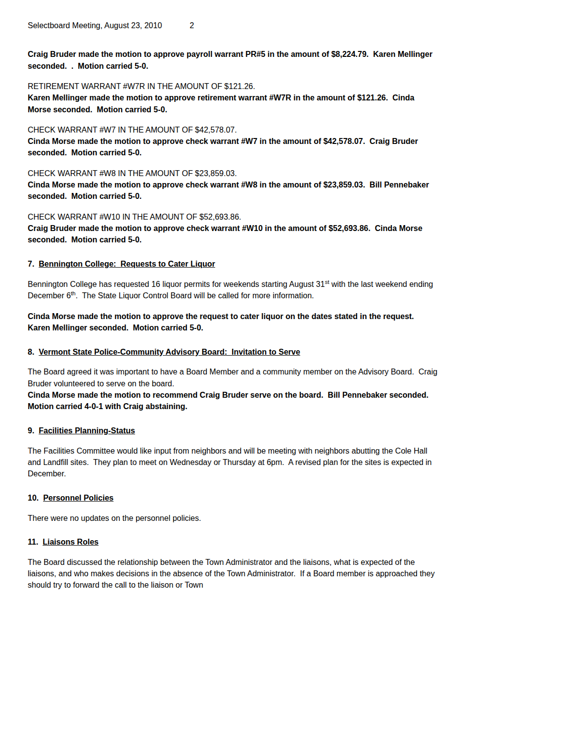Selectboard Meeting, August 23, 2010 2
Craig Bruder made the motion to approve payroll warrant PR#5 in the amount of $8,224.79. Karen Mellinger seconded. . Motion carried 5-0.
RETIREMENT WARRANT #W7R IN THE AMOUNT OF $121.26.
Karen Mellinger made the motion to approve retirement warrant #W7R in the amount of $121.26. Cinda Morse seconded. Motion carried 5-0.
CHECK WARRANT #W7 IN THE AMOUNT OF $42,578.07.
Cinda Morse made the motion to approve check warrant #W7 in the amount of $42,578.07. Craig Bruder seconded. Motion carried 5-0.
CHECK WARRANT #W8 IN THE AMOUNT OF $23,859.03.
Cinda Morse made the motion to approve check warrant #W8 in the amount of $23,859.03. Bill Pennebaker seconded. Motion carried 5-0.
CHECK WARRANT #W10 IN THE AMOUNT OF $52,693.86.
Craig Bruder made the motion to approve check warrant #W10 in the amount of $52,693.86. Cinda Morse seconded. Motion carried 5-0.
7. Bennington College: Requests to Cater Liquor
Bennington College has requested 16 liquor permits for weekends starting August 31st with the last weekend ending December 6th. The State Liquor Control Board will be called for more information.
Cinda Morse made the motion to approve the request to cater liquor on the dates stated in the request. Karen Mellinger seconded. Motion carried 5-0.
8. Vermont State Police-Community Advisory Board: Invitation to Serve
The Board agreed it was important to have a Board Member and a community member on the Advisory Board. Craig Bruder volunteered to serve on the board.
Cinda Morse made the motion to recommend Craig Bruder serve on the board. Bill Pennebaker seconded. Motion carried 4-0-1 with Craig abstaining.
9. Facilities Planning-Status
The Facilities Committee would like input from neighbors and will be meeting with neighbors abutting the Cole Hall and Landfill sites. They plan to meet on Wednesday or Thursday at 6pm. A revised plan for the sites is expected in December.
10. Personnel Policies
There were no updates on the personnel policies.
11. Liaisons Roles
The Board discussed the relationship between the Town Administrator and the liaisons, what is expected of the liaisons, and who makes decisions in the absence of the Town Administrator. If a Board member is approached they should try to forward the call to the liaison or Town